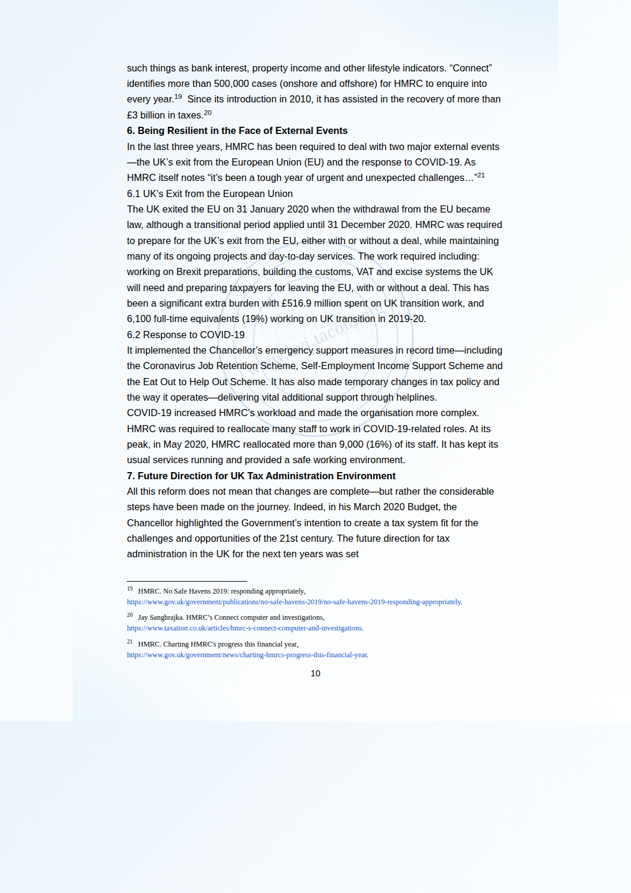www.bvi.tacom.org
such things as bank interest, property income and other lifestyle indicators. “Connect” identifies more than 500,000 cases (onshore and offshore) for HMRC to enquire into every year.19 Since its introduction in 2010, it has assisted in the recovery of more than £3 billion in taxes.20
6. Being Resilient in the Face of External Events
In the last three years, HMRC has been required to deal with two major external events—the UK’s exit from the European Union (EU) and the response to COVID-19. As HMRC itself notes “it’s been a tough year of urgent and unexpected challenges…”21
6.1 UK’s Exit from the European Union
The UK exited the EU on 31 January 2020 when the withdrawal from the EU became law, although a transitional period applied until 31 December 2020. HMRC was required to prepare for the UK’s exit from the EU, either with or without a deal, while maintaining many of its ongoing projects and day-to-day services. The work required including: working on Brexit preparations, building the customs, VAT and excise systems the UK will need and preparing taxpayers for leaving the EU, with or without a deal. This has been a significant extra burden with £516.9 million spent on UK transition work, and 6,100 full-time equivalents (19%) working on UK transition in 2019-20.
6.2 Response to COVID-19
It implemented the Chancellor’s emergency support measures in record time—including the Coronavirus Job Retention Scheme, Self-Employment Income Support Scheme and the Eat Out to Help Out Scheme. It has also made temporary changes in tax policy and the way it operates—delivering vital additional support through helplines.
COVID-19 increased HMRC’s workload and made the organisation more complex. HMRC was required to reallocate many staff to work in COVID-19-related roles. At its peak, in May 2020, HMRC reallocated more than 9,000 (16%) of its staff. It has kept its usual services running and provided a safe working environment.
7. Future Direction for UK Tax Administration Environment
All this reform does not mean that changes are complete—but rather the considerable steps have been made on the journey. Indeed, in his March 2020 Budget, the Chancellor highlighted the Government’s intention to create a tax system fit for the challenges and opportunities of the 21st century. The future direction for tax administration in the UK for the next ten years was set
19 HMRC. No Safe Havens 2019: responding appropriately,
https://www.gov.uk/government/publications/no-safe-havens-2019/no-safe-havens-2019-responding-appropriately.
20 Jay Sanghrajka. HMRC’s Connect computer and investigations,
https://www.taxation.co.uk/articles/hmrc-s-connect-computer-and-investigations.
21 HMRC. Charting HMRC's progress this financial year,
https://www.gov.uk/government/news/charting-hmrcs-progress-this-financial-year.
10